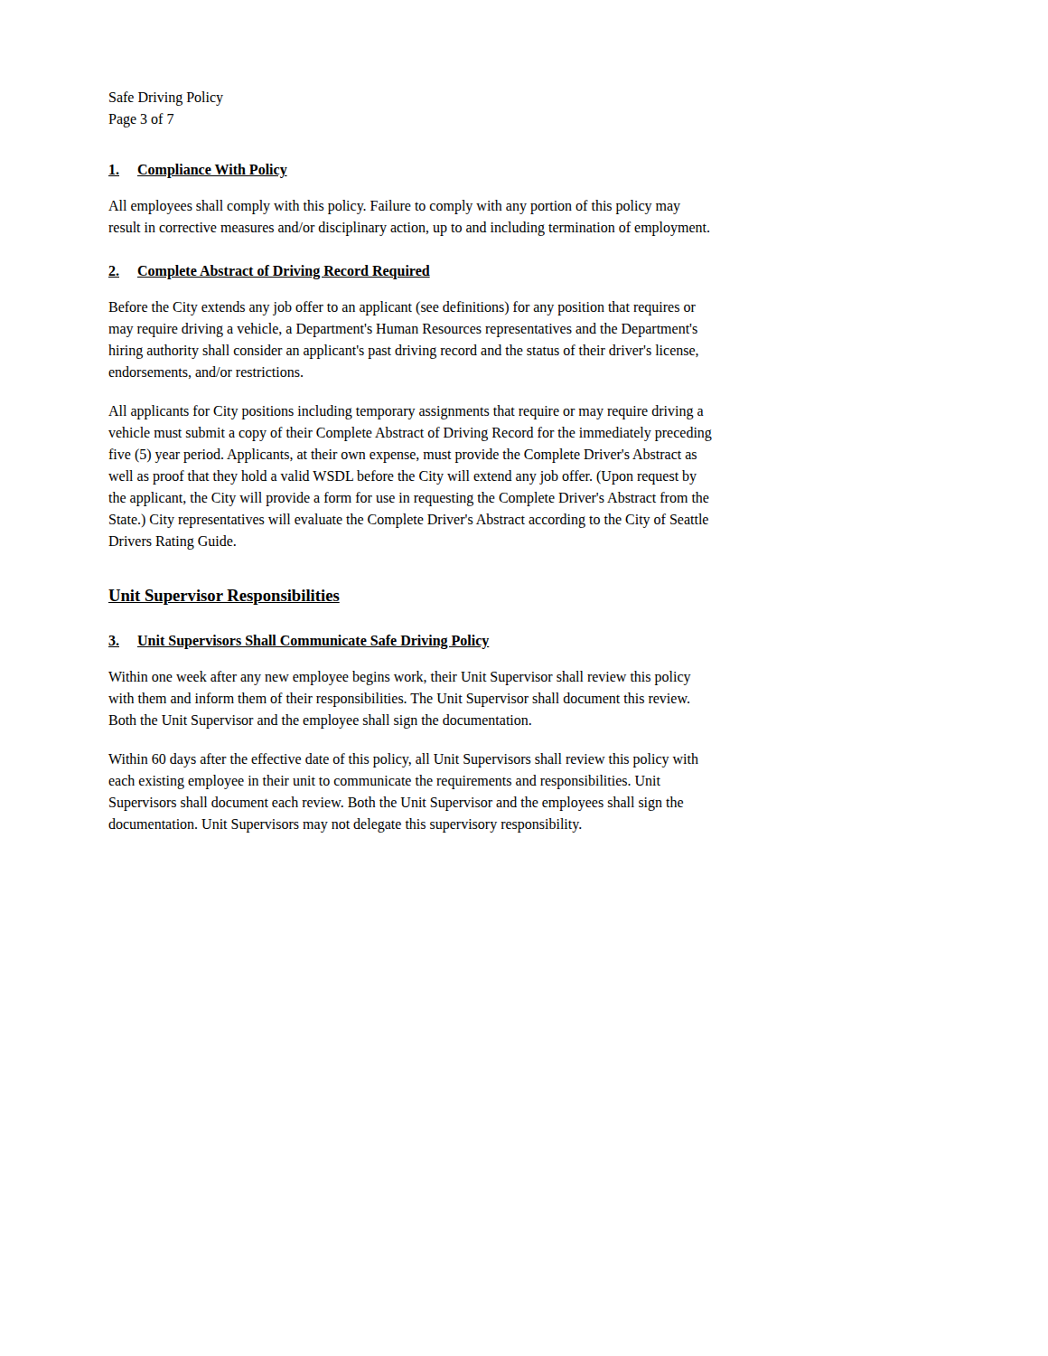Safe Driving Policy
Page 3 of 7
1. Compliance With Policy
All employees shall comply with this policy. Failure to comply with any portion of this policy may result in corrective measures and/or disciplinary action, up to and including termination of employment.
2. Complete Abstract of Driving Record Required
Before the City extends any job offer to an applicant (see definitions) for any position that requires or may require driving a vehicle, a Department's Human Resources representatives and the Department's hiring authority shall consider an applicant's past driving record and the status of their driver's license, endorsements, and/or restrictions.
All applicants for City positions including temporary assignments that require or may require driving a vehicle must submit a copy of their Complete Abstract of Driving Record for the immediately preceding five (5) year period. Applicants, at their own expense, must provide the Complete Driver's Abstract as well as proof that they hold a valid WSDL before the City will extend any job offer. (Upon request by the applicant, the City will provide a form for use in requesting the Complete Driver's Abstract from the State.) City representatives will evaluate the Complete Driver's Abstract according to the City of Seattle Drivers Rating Guide.
Unit Supervisor Responsibilities
3. Unit Supervisors Shall Communicate Safe Driving Policy
Within one week after any new employee begins work, their Unit Supervisor shall review this policy with them and inform them of their responsibilities. The Unit Supervisor shall document this review. Both the Unit Supervisor and the employee shall sign the documentation.
Within 60 days after the effective date of this policy, all Unit Supervisors shall review this policy with each existing employee in their unit to communicate the requirements and responsibilities. Unit Supervisors shall document each review. Both the Unit Supervisor and the employees shall sign the documentation. Unit Supervisors may not delegate this supervisory responsibility.